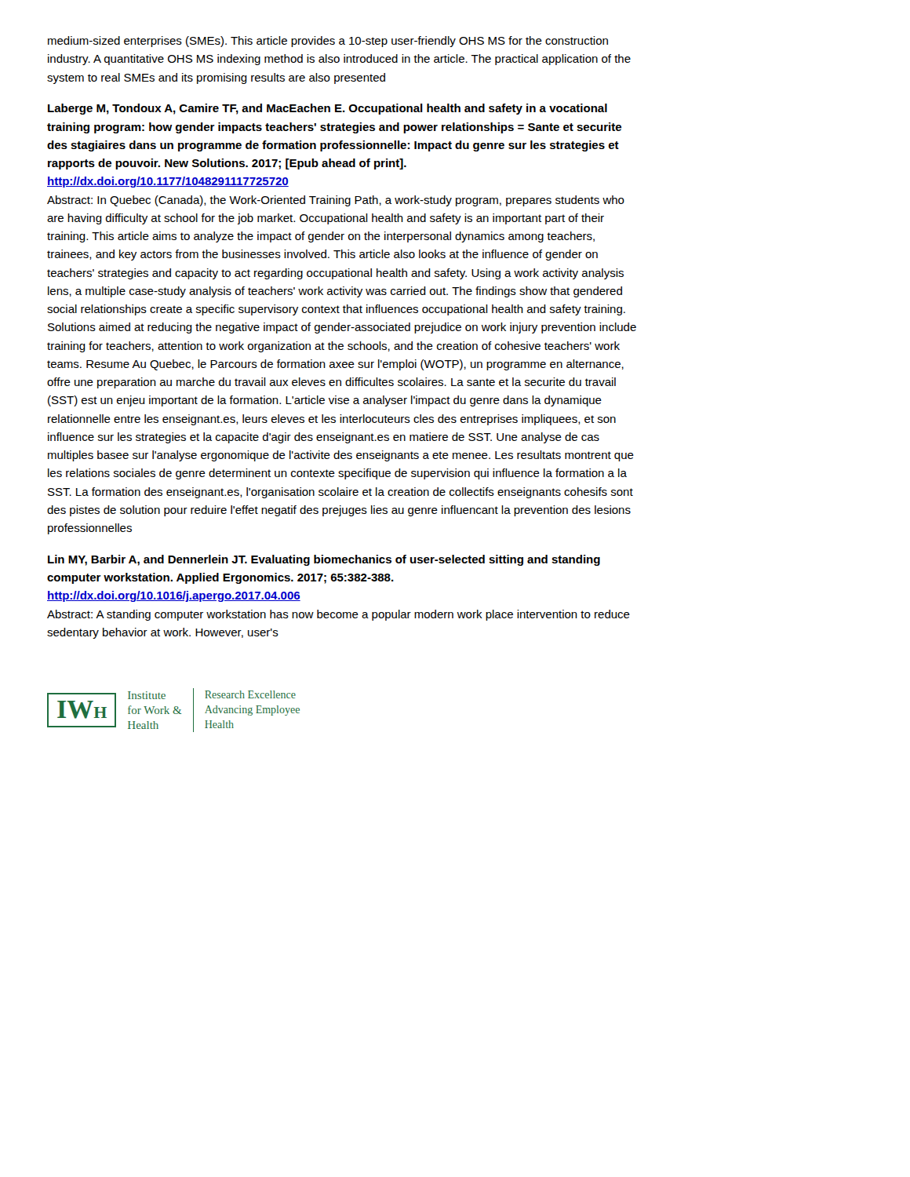medium-sized enterprises (SMEs). This article provides a 10-step user-friendly OHS MS for the construction industry. A quantitative OHS MS indexing method is also introduced in the article. The practical application of the system to real SMEs and its promising results are also presented
Laberge M, Tondoux A, Camire TF, and MacEachen E. Occupational health and safety in a vocational training program: how gender impacts teachers' strategies and power relationships = Sante et securite des stagiaires dans un programme de formation professionnelle: Impact du genre sur les strategies et rapports de pouvoir. New Solutions. 2017; [Epub ahead of print].
http://dx.doi.org/10.1177/1048291117725720
Abstract: In Quebec (Canada), the Work-Oriented Training Path, a work-study program, prepares students who are having difficulty at school for the job market. Occupational health and safety is an important part of their training. This article aims to analyze the impact of gender on the interpersonal dynamics among teachers, trainees, and key actors from the businesses involved. This article also looks at the influence of gender on teachers' strategies and capacity to act regarding occupational health and safety. Using a work activity analysis lens, a multiple case-study analysis of teachers' work activity was carried out. The findings show that gendered social relationships create a specific supervisory context that influences occupational health and safety training. Solutions aimed at reducing the negative impact of gender-associated prejudice on work injury prevention include training for teachers, attention to work organization at the schools, and the creation of cohesive teachers' work teams. Resume Au Quebec, le Parcours de formation axee sur l'emploi (WOTP), un programme en alternance, offre une preparation au marche du travail aux eleves en difficultes scolaires. La sante et la securite du travail (SST) est un enjeu important de la formation. L'article vise a analyser l'impact du genre dans la dynamique relationnelle entre les enseignant.es, leurs eleves et les interlocuteurs cles des entreprises impliquees, et son influence sur les strategies et la capacite d'agir des enseignant.es en matiere de SST. Une analyse de cas multiples basee sur l'analyse ergonomique de l'activite des enseignants a ete menee. Les resultats montrent que les relations sociales de genre determinent un contexte specifique de supervision qui influence la formation a la SST. La formation des enseignant.es, l'organisation scolaire et la creation de collectifs enseignants cohesifs sont des pistes de solution pour reduire l'effet negatif des prejuges lies au genre influencant la prevention des lesions professionnelles
Lin MY, Barbir A, and Dennerlein JT. Evaluating biomechanics of user-selected sitting and standing computer workstation. Applied Ergonomics. 2017; 65:382-388.
http://dx.doi.org/10.1016/j.apergo.2017.04.006
Abstract: A standing computer workstation has now become a popular modern work place intervention to reduce sedentary behavior at work. However, user's
IWH
Institute
for Work &
Health
Research Excellence
Advancing Employee
Health